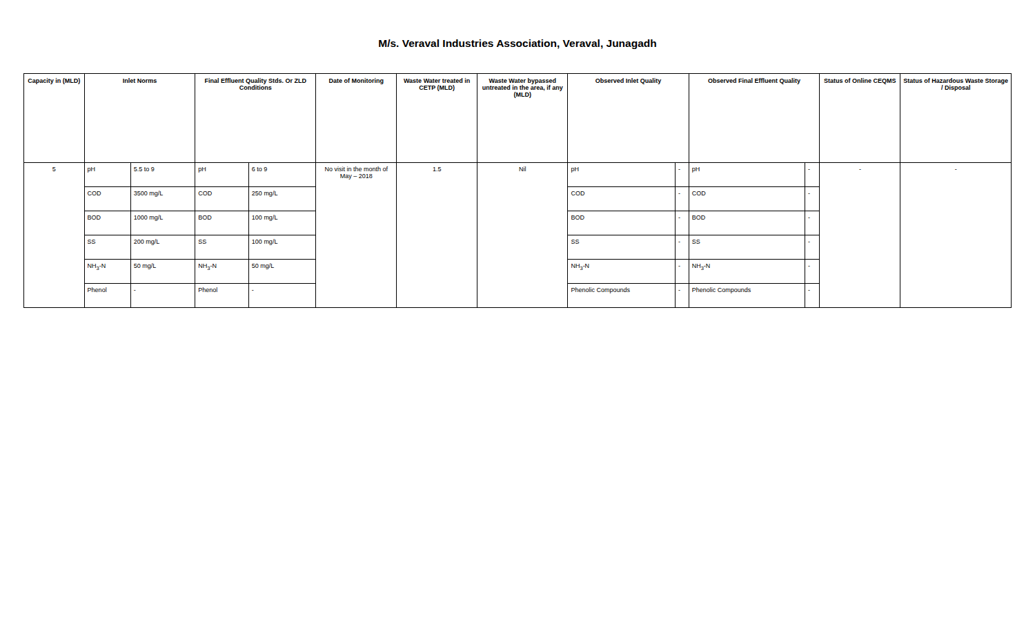M/s. Veraval Industries Association, Veraval, Junagadh
| Capacity in (MLD) | Inlet Norms | Final Effluent Quality Stds. Or ZLD Conditions | Date of Monitoring | Waste Water treated in CETP (MLD) | Waste Water bypassed untreated in the area, if any (MLD) | Observed Inlet Quality | Observed Final Effluent Quality | Status of Online CEQMS | Status of Hazardous Waste Storage / Disposal |
| --- | --- | --- | --- | --- | --- | --- | --- | --- | --- |
| 5 | pH | 5.5 to 9 | pH | 6 to 9 | No visit in the month of May – 2018 | 1.5 | Nil | pH | - | pH | - | - | - |
| COD | 3500 mg/L | COD | 250 mg/L | COD | - | COD | - |
| BOD | 1000 mg/L | BOD | 100 mg/L | BOD | - | BOD | - |
| SS | 200 mg/L | SS | 100 mg/L | SS | - | SS | - |
| NH 3 -N | 50 mg/L | NH 3 -N | 50 mg/L | NH 3 -N | - | NH 3 -N | - |
| Phenol | - | Phenol | - | Phenolic Compounds | - | Phenolic Compounds | - |